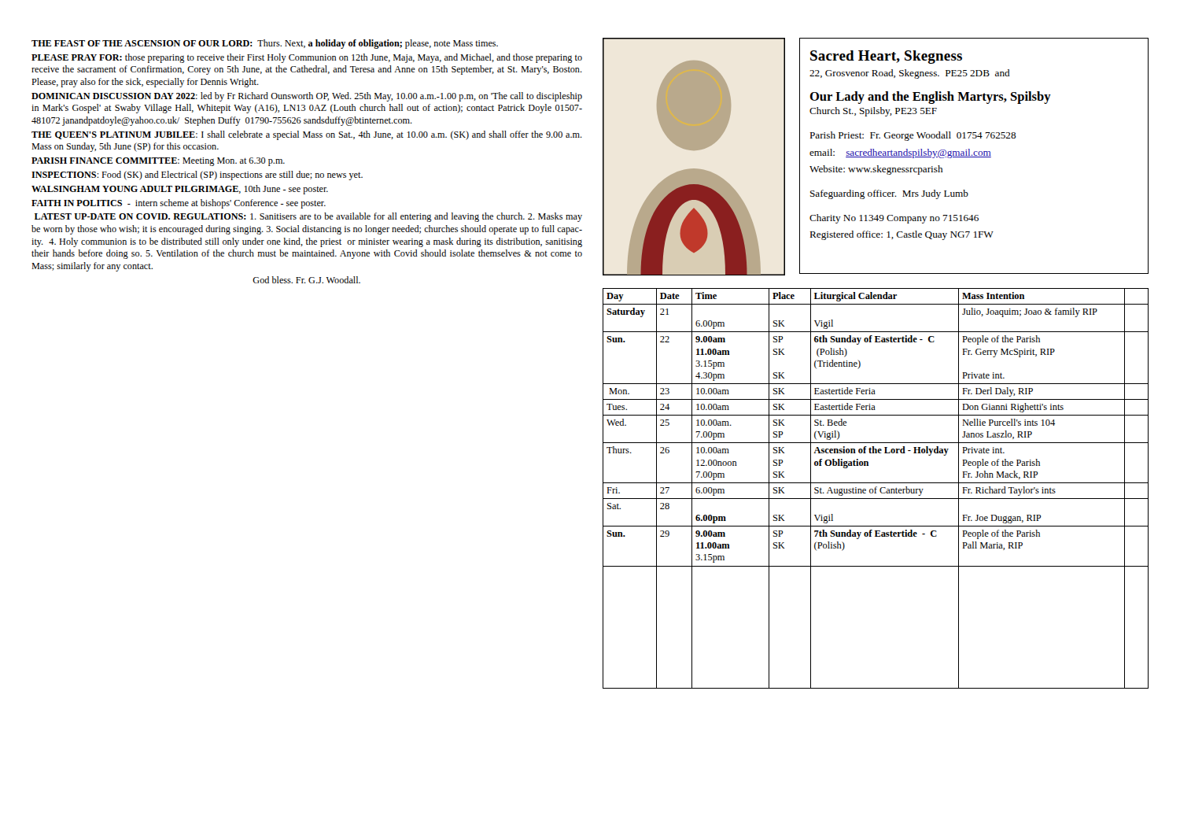THE FEAST OF THE ASCENSION OF OUR LORD: Thurs. Next, a holiday of obligation; please, note Mass times.
PLEASE PRAY FOR: those preparing to receive their First Holy Communion on 12th June, Maja, Maya, and Michael, and those preparing to receive the sacrament of Confirmation, Corey on 5th June, at the Cathedral, and Teresa and Anne on 15th September, at St. Mary's, Boston. Please, pray also for the sick, especially for Dennis Wright.
DOMINICAN DISCUSSION DAY 2022: led by Fr Richard Ounsworth OP, Wed. 25th May, 10.00 a.m.-1.00 p.m, on 'The call to discipleship in Mark's Gospel' at Swaby Village Hall, Whitepit Way (A16), LN13 0AZ (Louth church hall out of action); contact Patrick Doyle 01507-481072 janandpatdoyle@yahoo.co.uk/ Stephen Duffy 01790-755626 sandsduffy@btinternet.com.
THE QUEEN'S PLATINUM JUBILEE: I shall celebrate a special Mass on Sat., 4th June, at 10.00 a.m. (SK) and shall offer the 9.00 a.m. Mass on Sunday, 5th June (SP) for this occasion.
PARISH FINANCE COMMITTEE: Meeting Mon. at 6.30 p.m.
INSPECTIONS: Food (SK) and Electrical (SP) inspections are still due; no news yet.
WALSINGHAM YOUNG ADULT PILGRIMAGE, 10th June - see poster.
FAITH IN POLITICS - intern scheme at bishops' Conference - see poster.
LATEST UP-DATE ON COVID. REGULATIONS: 1. Sanitisers are to be available for all entering and leaving the church. 2. Masks may be worn by those who wish; it is encouraged during singing. 3. Social distancing is no longer needed; churches should operate up to full capacity. 4. Holy communion is to be distributed still only under one kind, the priest or minister wearing a mask during its distribution, sanitising their hands before doing so. 5. Ventilation of the church must be maintained. Anyone with Covid should isolate themselves & not come to Mass; similarly for any contact.
God bless. Fr. G.J. Woodall.
Sacred Heart, Skegness
22, Grosvenor Road, Skegness. PE25 2DB and
Our Lady and the English Martyrs, Spilsby
Church St., Spilsby, PE23 5EF
Parish Priest: Fr. George Woodall 01754 762528
email: sacredheartandspilsby@gmail.com
Website: www.skegnessrcparish
Safeguarding officer. Mrs Judy Lumb
Charity No 11349 Company no 7151646
Registered office: 1, Castle Quay NG7 1FW
| Day | Date | Time | Place | Liturgical Calendar | Mass Intention | |
| --- | --- | --- | --- | --- | --- | --- |
| Saturday | 21 | 6.00pm | SK | Vigil | Julio, Joaquim; Joao & family RIP | |
| Sun. | 22 | 9.00am 11.00am 3.15pm 4.30pm | SP SK SK | 6th Sunday of Eastertide - C (Polish) (Tridentine) | People of the Parish Fr. Gerry McSpirit, RIP Private int. | |
| Mon. | 23 | 10.00am | SK | Eastertide Feria | Fr. Derl Daly, RIP | |
| Tues. | 24 | 10.00am | SK | Eastertide Feria | Don Gianni Righetti's ints | |
| Wed. | 25 | 10.00am. 7.00pm | SK SP | St. Bede (Vigil) | Nellie Purcell's ints 104 Janos Laszlo, RIP | |
| Thurs. | 26 | 10.00am 12.00noon 7.00pm | SK SP SK | Ascension of the Lord - Holyday of Obligation | Private int. People of the Parish Fr. John Mack, RIP | |
| Fri. | 27 | 6.00pm | SK | St. Augustine of Canterbury | Fr. Richard Taylor's ints | |
| Sat. | 28 | 6.00pm | SK | Vigil | Fr. Joe Duggan, RIP | |
| Sun. | 29 | 9.00am 11.00am 3.15pm | SP SK | 7th Sunday of Eastertide - C (Polish) | People of the Parish Pall Maria, RIP | |